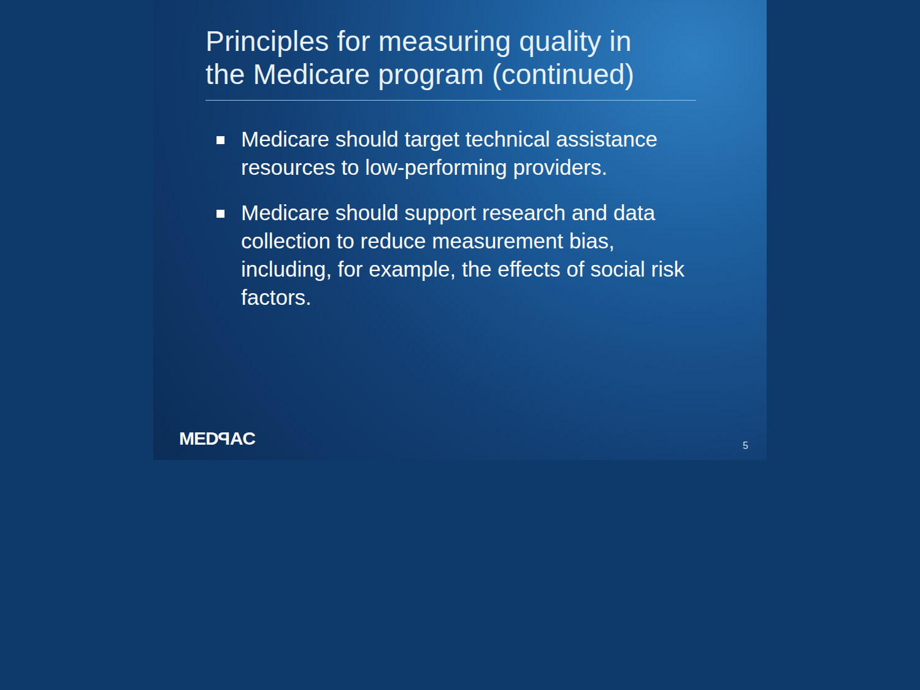Principles for measuring quality in
the Medicare program (continued)
Medicare should target technical assistance resources to low-performing providers.
Medicare should support research and data collection to reduce measurement bias, including, for example, the effects of social risk factors.
MEDPAC
5